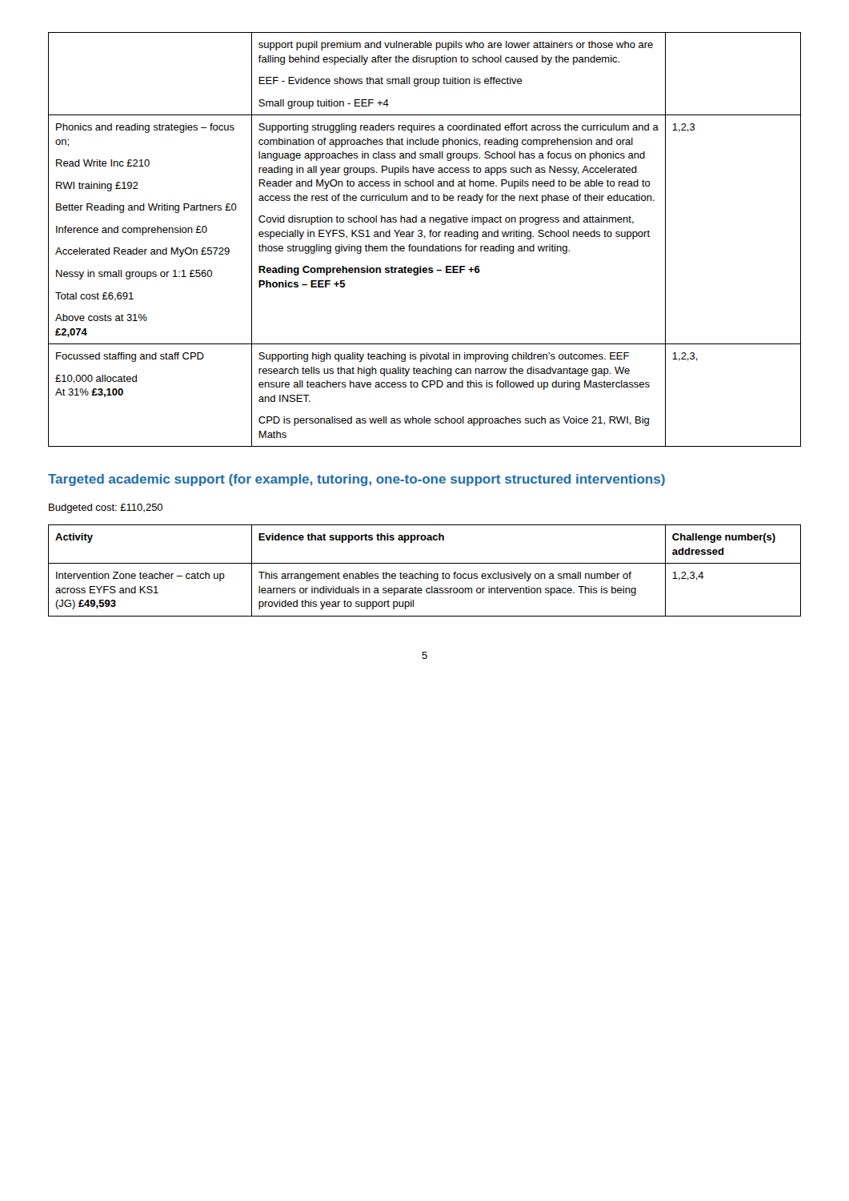| | support pupil premium and vulnerable pupils who are lower attainers or those who are falling behind especially after the disruption to school caused by the pandemic. EEF - Evidence shows that small group tuition is effective Small group tuition - EEF +4 | |
| Phonics and reading strategies – focus on; Read Write Inc £210 RWI training £192 Better Reading and Writing Partners £0 Inference and comprehension £0 Accelerated Reader and MyOn £5729 Nessy in small groups or 1:1 £560 Total cost £6,691 Above costs at 31% £2,074 | Supporting struggling readers requires a coordinated effort across the curriculum and a combination of approaches that include phonics, reading comprehension and oral language approaches in class and small groups. School has a focus on phonics and reading in all year groups. Pupils have access to apps such as Nessy, Accelerated Reader and MyOn to access in school and at home. Pupils need to be able to read to access the rest of the curriculum and to be ready for the next phase of their education. Covid disruption to school has had a negative impact on progress and attainment, especially in EYFS, KS1 and Year 3, for reading and writing. School needs to support those struggling giving them the foundations for reading and writing. Reading Comprehension strategies – EEF +6 Phonics – EEF +5 | 1,2,3 |
| Focussed staffing and staff CPD £10,000 allocated At 31% £3,100 | Supporting high quality teaching is pivotal in improving children’s outcomes. EEF research tells us that high quality teaching can narrow the disadvantage gap. We ensure all teachers have access to CPD and this is followed up during Masterclasses and INSET. CPD is personalised as well as whole school approaches such as Voice 21, RWI, Big Maths | 1,2,3, |
Targeted academic support (for example, tutoring, one-to-one support structured interventions)
Budgeted cost: £110,250
| Activity | Evidence that supports this approach | Challenge number(s) addressed |
| --- | --- | --- |
| Intervention Zone teacher – catch up across EYFS and KS1 (JG) £49,593 | This arrangement enables the teaching to focus exclusively on a small number of learners or individuals in a separate classroom or intervention space. This is being provided this year to support pupil | 1,2,3,4 |
5